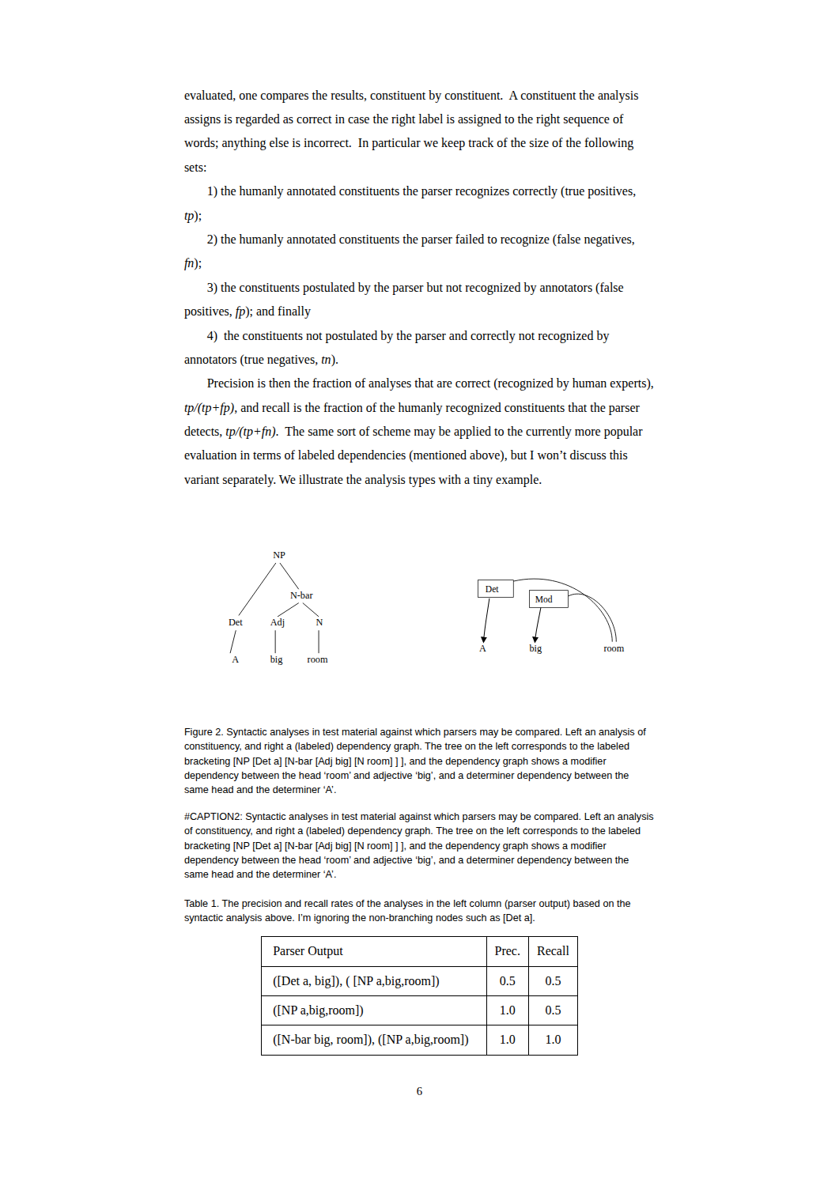evaluated, one compares the results, constituent by constituent. A constituent the analysis assigns is regarded as correct in case the right label is assigned to the right sequence of words; anything else is incorrect. In particular we keep track of the size of the following sets:
1) the humanly annotated constituents the parser recognizes correctly (true positives, tp);
2) the humanly annotated constituents the parser failed to recognize (false negatives, fn);
3) the constituents postulated by the parser but not recognized by annotators (false positives, fp); and finally
4) the constituents not postulated by the parser and correctly not recognized by annotators (true negatives, tn).
Precision is then the fraction of analyses that are correct (recognized by human experts), tp/(tp+fp), and recall is the fraction of the humanly recognized constituents that the parser detects, tp/(tp+fn). The same sort of scheme may be applied to the currently more popular evaluation in terms of labeled dependencies (mentioned above), but I won’t discuss this variant separately. We illustrate the analysis types with a tiny example.
NP N-bar Det Adj N A big room Det Mod A big room
Figure 2. Syntactic analyses in test material against which parsers may be compared. Left an analysis of constituency, and right a (labeled) dependency graph. The tree on the left corresponds to the labeled bracketing [NP [Det a] [N-bar [Adj big] [N room] ] ], and the dependency graph shows a modifier dependency between the head ‘room’ and adjective ‘big’, and a determiner dependency between the same head and the determiner ‘A’.
#CAPTION2: Syntactic analyses in test material against which parsers may be compared. Left an analysis of constituency, and right a (labeled) dependency graph. The tree on the left corresponds to the labeled bracketing [NP [Det a] [N-bar [Adj big] [N room] ] ], and the dependency graph shows a modifier dependency between the head ‘room’ and adjective ‘big’, and a determiner dependency between the same head and the determiner ‘A’.
Table 1. The precision and recall rates of the analyses in the left column (parser output) based on the syntactic analysis above. I’m ignoring the non-branching nodes such as [Det a].
| Parser Output | Prec. | Recall |
| --- | --- | --- |
| ([Det a, big]), ( [NP a,big,room]) | 0.5 | 0.5 |
| ([NP a,big,room]) | 1.0 | 0.5 |
| ([N-bar big, room]), ([NP a,big,room]) | 1.0 | 1.0 |
6